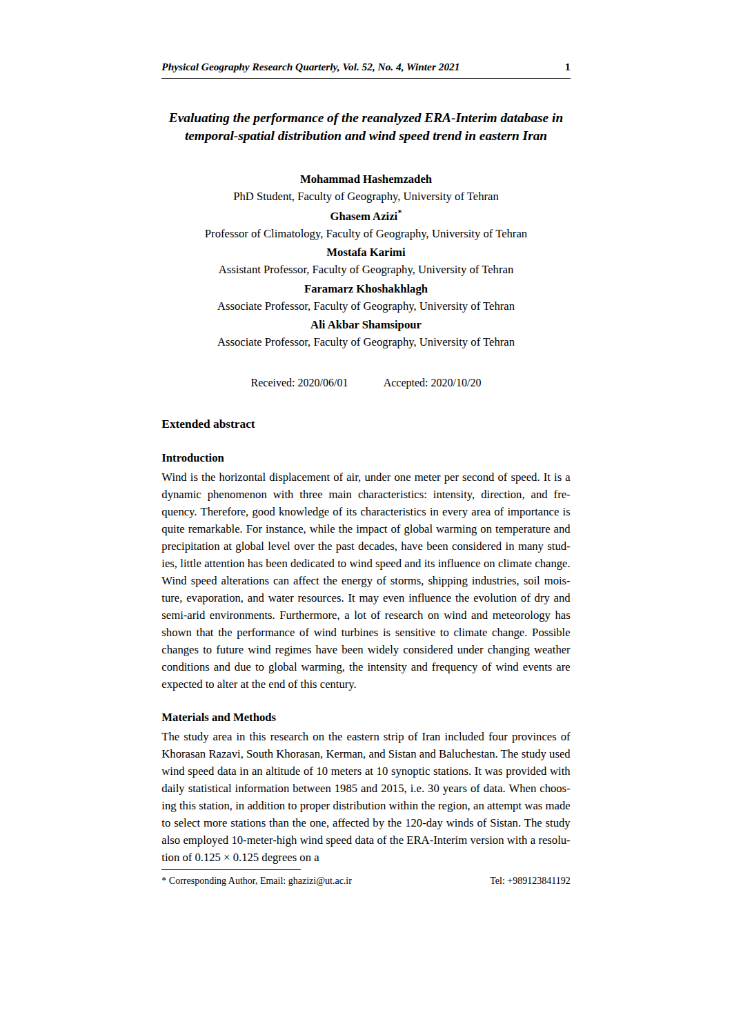Physical Geography Research Quarterly, Vol. 52, No. 4, Winter 2021 1
Evaluating the performance of the reanalyzed ERA-Interim database in temporal-spatial distribution and wind speed trend in eastern Iran
Mohammad Hashemzadeh
PhD Student, Faculty of Geography, University of Tehran
Ghasem Azizi*
Professor of Climatology, Faculty of Geography, University of Tehran
Mostafa Karimi
Assistant Professor, Faculty of Geography, University of Tehran
Faramarz Khoshakhlagh
Associate Professor, Faculty of Geography, University of Tehran
Ali Akbar Shamsipour
Associate Professor, Faculty of Geography, University of Tehran
Received: 2020/06/01 Accepted: 2020/10/20
Extended abstract
Introduction
Wind is the horizontal displacement of air, under one meter per second of speed. It is a dynamic phenomenon with three main characteristics: intensity, direction, and frequency. Therefore, good knowledge of its characteristics in every area of importance is quite remarkable. For instance, while the impact of global warming on temperature and precipitation at global level over the past decades, have been considered in many studies, little attention has been dedicated to wind speed and its influence on climate change. Wind speed alterations can affect the energy of storms, shipping industries, soil moisture, evaporation, and water resources. It may even influence the evolution of dry and semi-arid environments. Furthermore, a lot of research on wind and meteorology has shown that the performance of wind turbines is sensitive to climate change. Possible changes to future wind regimes have been widely considered under changing weather conditions and due to global warming, the intensity and frequency of wind events are expected to alter at the end of this century.
Materials and Methods
The study area in this research on the eastern strip of Iran included four provinces of Khorasan Razavi, South Khorasan, Kerman, and Sistan and Baluchestan. The study used wind speed data in an altitude of 10 meters at 10 synoptic stations. It was provided with daily statistical information between 1985 and 2015, i.e. 30 years of data. When choosing this station, in addition to proper distribution within the region, an attempt was made to select more stations than the one, affected by the 120-day winds of Sistan. The study also employed 10-meter-high wind speed data of the ERA-Interim version with a resolution of 0.125 × 0.125 degrees on a
* Corresponding Author, Email: ghazizi@ut.ac.ir Tel: +989123841192